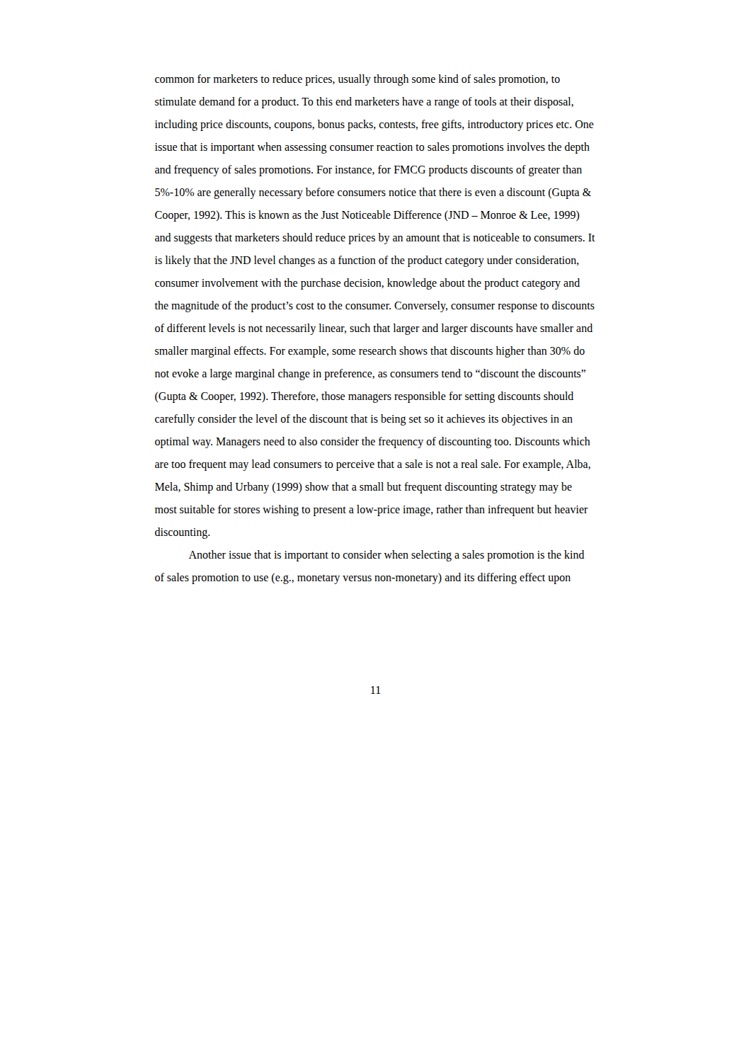common for marketers to reduce prices, usually through some kind of sales promotion, to stimulate demand for a product. To this end marketers have a range of tools at their disposal, including price discounts, coupons, bonus packs, contests, free gifts, introductory prices etc. One issue that is important when assessing consumer reaction to sales promotions involves the depth and frequency of sales promotions. For instance, for FMCG products discounts of greater than 5%-10% are generally necessary before consumers notice that there is even a discount (Gupta & Cooper, 1992). This is known as the Just Noticeable Difference (JND – Monroe & Lee, 1999) and suggests that marketers should reduce prices by an amount that is noticeable to consumers. It is likely that the JND level changes as a function of the product category under consideration, consumer involvement with the purchase decision, knowledge about the product category and the magnitude of the product’s cost to the consumer. Conversely, consumer response to discounts of different levels is not necessarily linear, such that larger and larger discounts have smaller and smaller marginal effects. For example, some research shows that discounts higher than 30% do not evoke a large marginal change in preference, as consumers tend to “discount the discounts” (Gupta & Cooper, 1992). Therefore, those managers responsible for setting discounts should carefully consider the level of the discount that is being set so it achieves its objectives in an optimal way. Managers need to also consider the frequency of discounting too. Discounts which are too frequent may lead consumers to perceive that a sale is not a real sale. For example, Alba, Mela, Shimp and Urbany (1999) show that a small but frequent discounting strategy may be most suitable for stores wishing to present a low-price image, rather than infrequent but heavier discounting.
Another issue that is important to consider when selecting a sales promotion is the kind of sales promotion to use (e.g., monetary versus non-monetary) and its differing effect upon
11